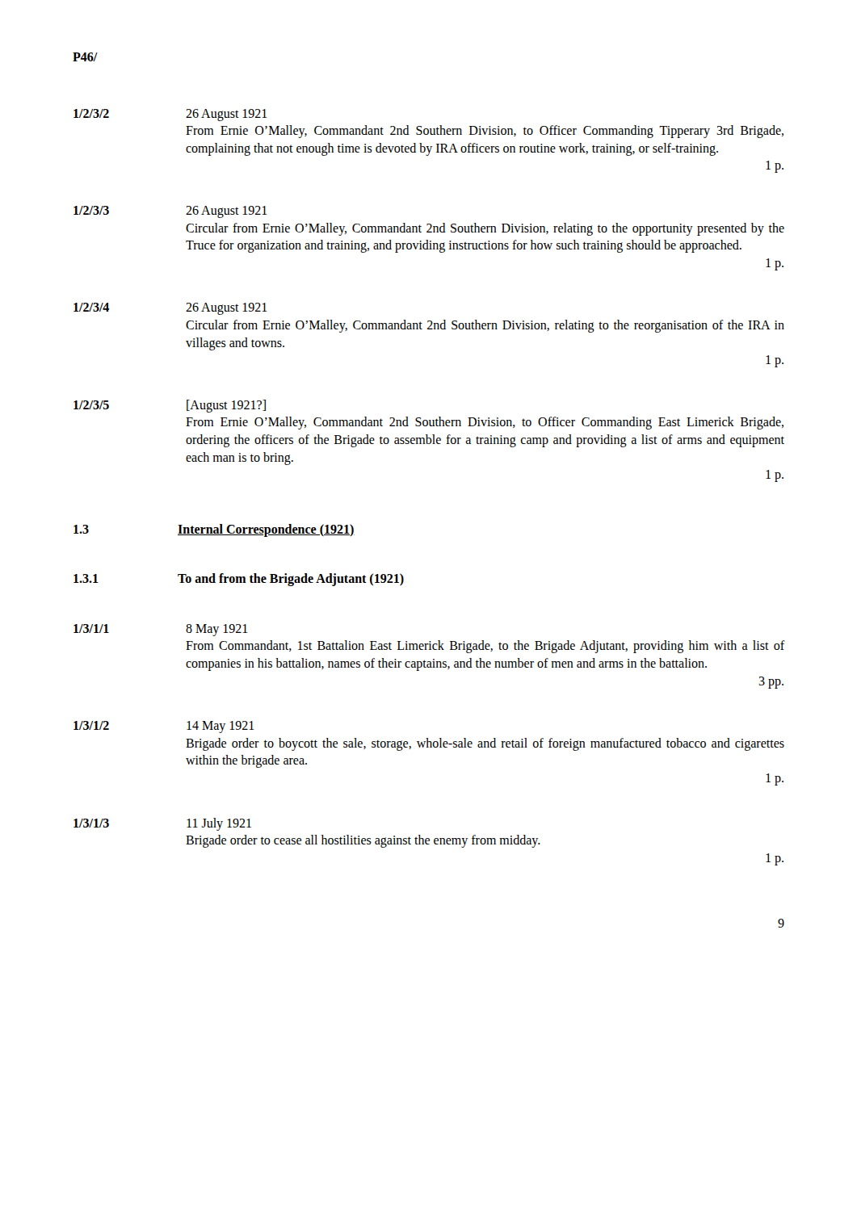P46/
1/2/3/2
26 August 1921
From Ernie O’Malley, Commandant 2nd Southern Division, to Officer Commanding Tipperary 3rd Brigade, complaining that not enough time is devoted by IRA officers on routine work, training, or self-training.
1 p.
1/2/3/3
26 August 1921
Circular from Ernie O’Malley, Commandant 2nd Southern Division, relating to the opportunity presented by the Truce for organization and training, and providing instructions for how such training should be approached.
1 p.
1/2/3/4
26 August 1921
Circular from Ernie O’Malley, Commandant 2nd Southern Division, relating to the reorganisation of the IRA in villages and towns.
1 p.
1/2/3/5
[August 1921?]
From Ernie O’Malley, Commandant 2nd Southern Division, to Officer Commanding East Limerick Brigade, ordering the officers of the Brigade to assemble for a training camp and providing a list of arms and equipment each man is to bring.
1 p.
1.3
Internal Correspondence (1921)
1.3.1
To and from the Brigade Adjutant (1921)
1/3/1/1
8 May 1921
From Commandant, 1st Battalion East Limerick Brigade, to the Brigade Adjutant, providing him with a list of companies in his battalion, names of their captains, and the number of men and arms in the battalion.
3 pp.
1/3/1/2
14 May 1921
Brigade order to boycott the sale, storage, whole-sale and retail of foreign manufactured tobacco and cigarettes within the brigade area.
1 p.
1/3/1/3
11 July 1921
Brigade order to cease all hostilities against the enemy from midday.
1 p.
9